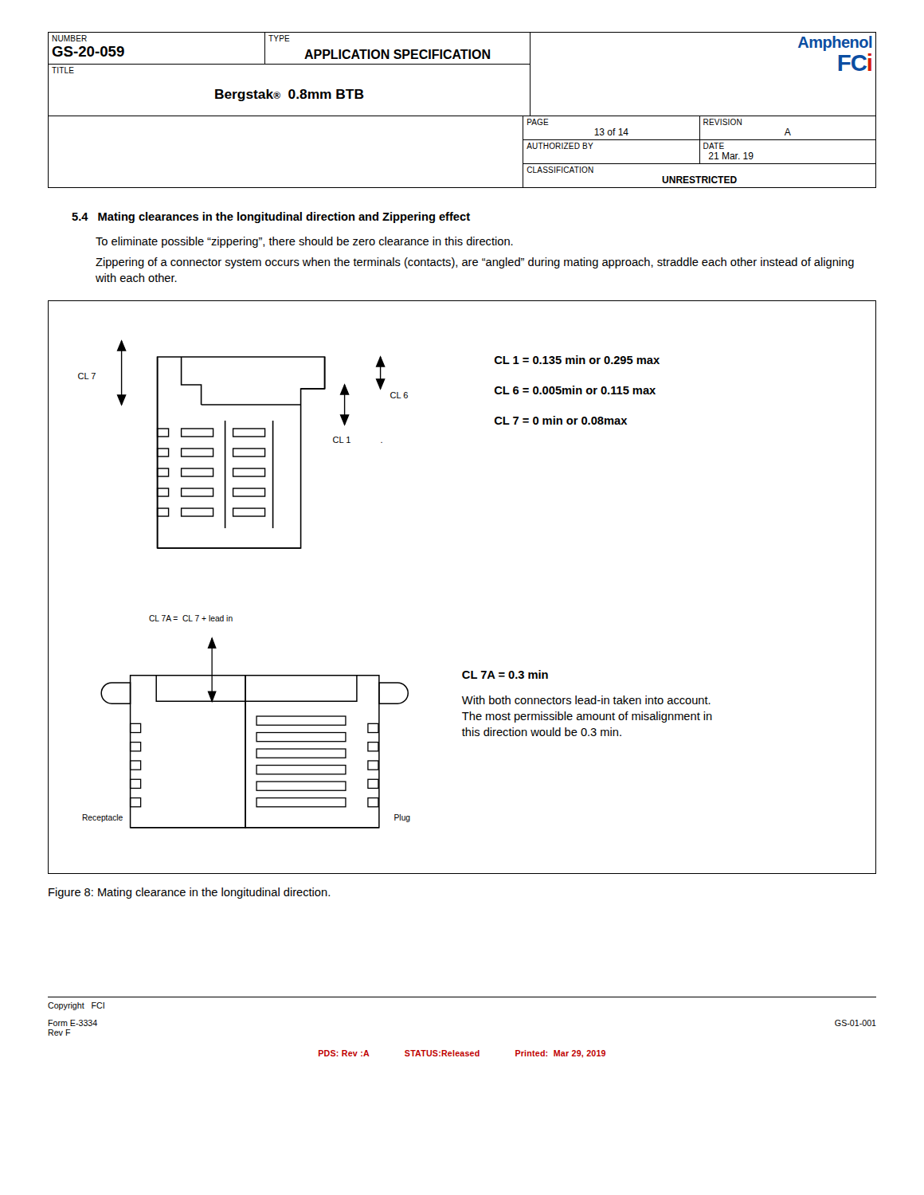| NUMBER GS-20-059 | TYPE APPLICATION SPECIFICATION | Amphenol FC i |
| TITLE Bergstak ® 0.8mm BTB |
| | PAGE 13 of 14 | REVISION A |
| | AUTHORIZED BY | DATE 21 Mar. 19 |
| | CLASSIFICATION UNRESTRICTED |
5.4 Mating clearances in the longitudinal direction and Zippering effect
To eliminate possible “zippering”, there should be zero clearance in this direction.
Zippering of a connector system occurs when the terminals (contacts), are “angled” during mating approach, straddle each other instead of aligning with each other.
CL 7 CL 6 CL 1 .
CL 1 = 0.135 min or 0.295 max
CL 6 = 0.005min or 0.115 max
CL 7 = 0 min or 0.08max
CL 7A = CL 7 + lead in Receptacle Plug
CL 7A = 0.3 min
With both connectors lead-in taken into account.
The most permissible amount of misalignment in
this direction would be 0.3 min.
Figure 8: Mating clearance in the longitudinal direction.
Copyright FCI
Form E-3334
Rev F
GS-01-001
PDS: Rev :A STATUS:Released Printed: Mar 29, 2019